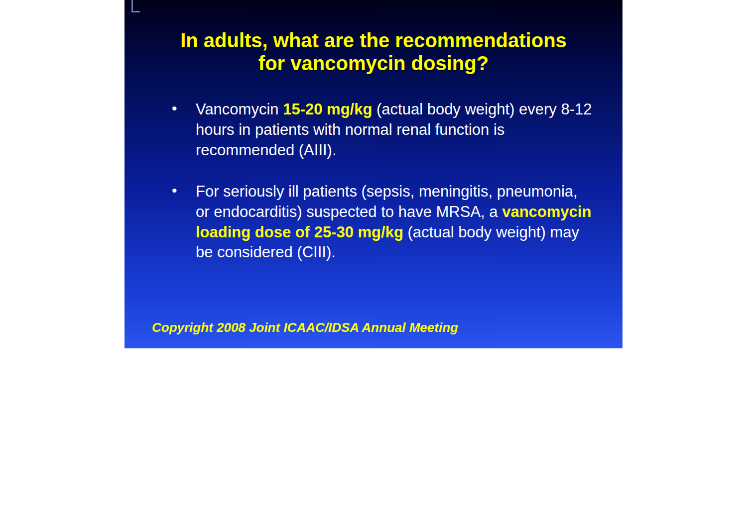In adults, what are the recommendations
for vancomycin dosing?
Vancomycin 15-20 mg/kg (actual body weight) every 8-12 hours in patients with normal renal function is recommended (AIII).
For seriously ill patients (sepsis, meningitis, pneumonia, or endocarditis) suspected to have MRSA, a vancomycin loading dose of 25-30 mg/kg (actual body weight) may be considered (CIII).
Copyright 2008 Joint ICAAC/IDSA Annual Meeting